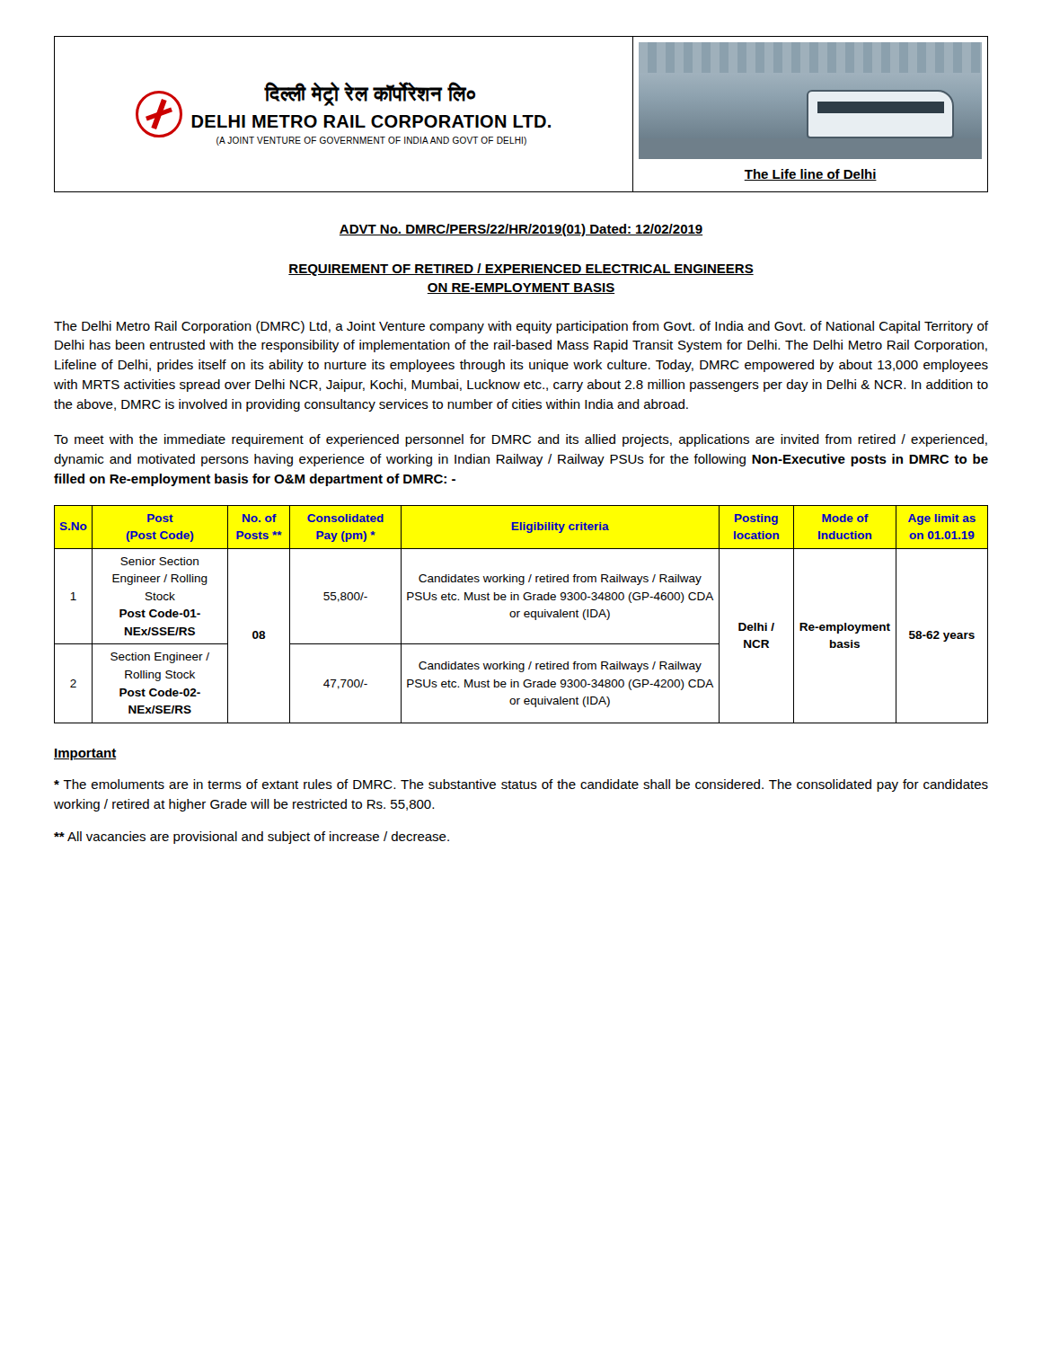| दिल्ली मेट्रो रेल कॉर्पोरेशन लि० DELHI METRO RAIL CORPORATION LTD. (A JOINT VENTURE OF GOVERNMENT OF INDIA AND GOVT OF DELHI) | The Life line of Delhi |
ADVT No. DMRC/PERS/22/HR/2019(01) Dated: 12/02/2019
REQUIREMENT OF RETIRED / EXPERIENCED ELECTRICAL ENGINEERS
ON RE-EMPLOYMENT BASIS
The Delhi Metro Rail Corporation (DMRC) Ltd, a Joint Venture company with equity participation from Govt. of India and Govt. of National Capital Territory of Delhi has been entrusted with the responsibility of implementation of the rail-based Mass Rapid Transit System for Delhi. The Delhi Metro Rail Corporation, Lifeline of Delhi, prides itself on its ability to nurture its employees through its unique work culture. Today, DMRC empowered by about 13,000 employees with MRTS activities spread over Delhi NCR, Jaipur, Kochi, Mumbai, Lucknow etc., carry about 2.8 million passengers per day in Delhi & NCR. In addition to the above, DMRC is involved in providing consultancy services to number of cities within India and abroad.
To meet with the immediate requirement of experienced personnel for DMRC and its allied projects, applications are invited from retired / experienced, dynamic and motivated persons having experience of working in Indian Railway / Railway PSUs for the following Non-Executive posts in DMRC to be filled on Re-employment basis for O&M department of DMRC: -
| S.No | Post (Post Code) | No. of Posts ** | Consolidated Pay (pm) * | Eligibility criteria | Posting location | Mode of Induction | Age limit as on 01.01.19 |
| --- | --- | --- | --- | --- | --- | --- | --- |
| 1 | Senior Section Engineer / Rolling Stock Post Code-01-NEx/SSE/RS | 08 | 55,800/- | Candidates working / retired from Railways / Railway PSUs etc. Must be in Grade 9300-34800 (GP-4600) CDA or equivalent (IDA) | Delhi / NCR | Re-employment basis | 58-62 years |
| 2 | Section Engineer / Rolling Stock Post Code-02-NEx/SE/RS | 47,700/- | Candidates working / retired from Railways / Railway PSUs etc. Must be in Grade 9300-34800 (GP-4200) CDA or equivalent (IDA) |
Important
* The emoluments are in terms of extant rules of DMRC. The substantive status of the candidate shall be considered. The consolidated pay for candidates working / retired at higher Grade will be restricted to Rs. 55,800.
** All vacancies are provisional and subject of increase / decrease.